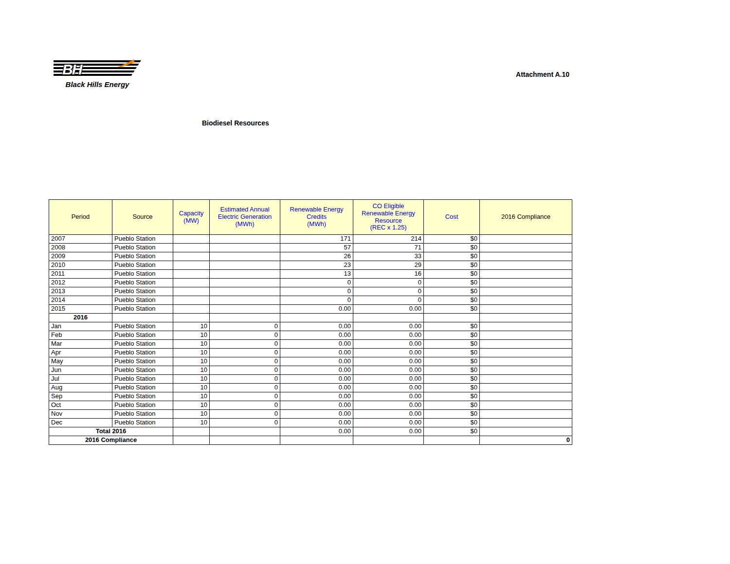BH
Black Hills Energy
Attachment A.10
Biodiesel Resources
| Period | Source | Capacity (MW) | Estimated Annual Electric Generation (MWh) | Renewable Energy Credits (MWh) | CO Eligible Renewable Energy Resource (REC x 1.25) | Cost | 2016 Compliance |
| --- | --- | --- | --- | --- | --- | --- | --- |
| 2007 | Pueblo Station | | | 171 | 214 | $0 | |
| 2008 | Pueblo Station | | | 57 | 71 | $0 | |
| 2009 | Pueblo Station | | | 26 | 33 | $0 | |
| 2010 | Pueblo Station | | | 23 | 29 | $0 | |
| 2011 | Pueblo Station | | | 13 | 16 | $0 | |
| 2012 | Pueblo Station | | | 0 | 0 | $0 | |
| 2013 | Pueblo Station | | | 0 | 0 | $0 | |
| 2014 | Pueblo Station | | | 0 | 0 | $0 | |
| 2015 | Pueblo Station | | | 0.00 | 0.00 | $0 | |
| 2016 | | | | | | | |
| Jan | Pueblo Station | 10 | 0 | 0.00 | 0.00 | $0 | |
| Feb | Pueblo Station | 10 | 0 | 0.00 | 0.00 | $0 | |
| Mar | Pueblo Station | 10 | 0 | 0.00 | 0.00 | $0 | |
| Apr | Pueblo Station | 10 | 0 | 0.00 | 0.00 | $0 | |
| May | Pueblo Station | 10 | 0 | 0.00 | 0.00 | $0 | |
| Jun | Pueblo Station | 10 | 0 | 0.00 | 0.00 | $0 | |
| Jul | Pueblo Station | 10 | 0 | 0.00 | 0.00 | $0 | |
| Aug | Pueblo Station | 10 | 0 | 0.00 | 0.00 | $0 | |
| Sep | Pueblo Station | 10 | 0 | 0.00 | 0.00 | $0 | |
| Oct | Pueblo Station | 10 | 0 | 0.00 | 0.00 | $0 | |
| Nov | Pueblo Station | 10 | 0 | 0.00 | 0.00 | $0 | |
| Dec | Pueblo Station | 10 | 0 | 0.00 | 0.00 | $0 | |
| Total 2016 | | | 0.00 | 0.00 | $0 | |
| 2016 Compliance | | | | | | 0 |